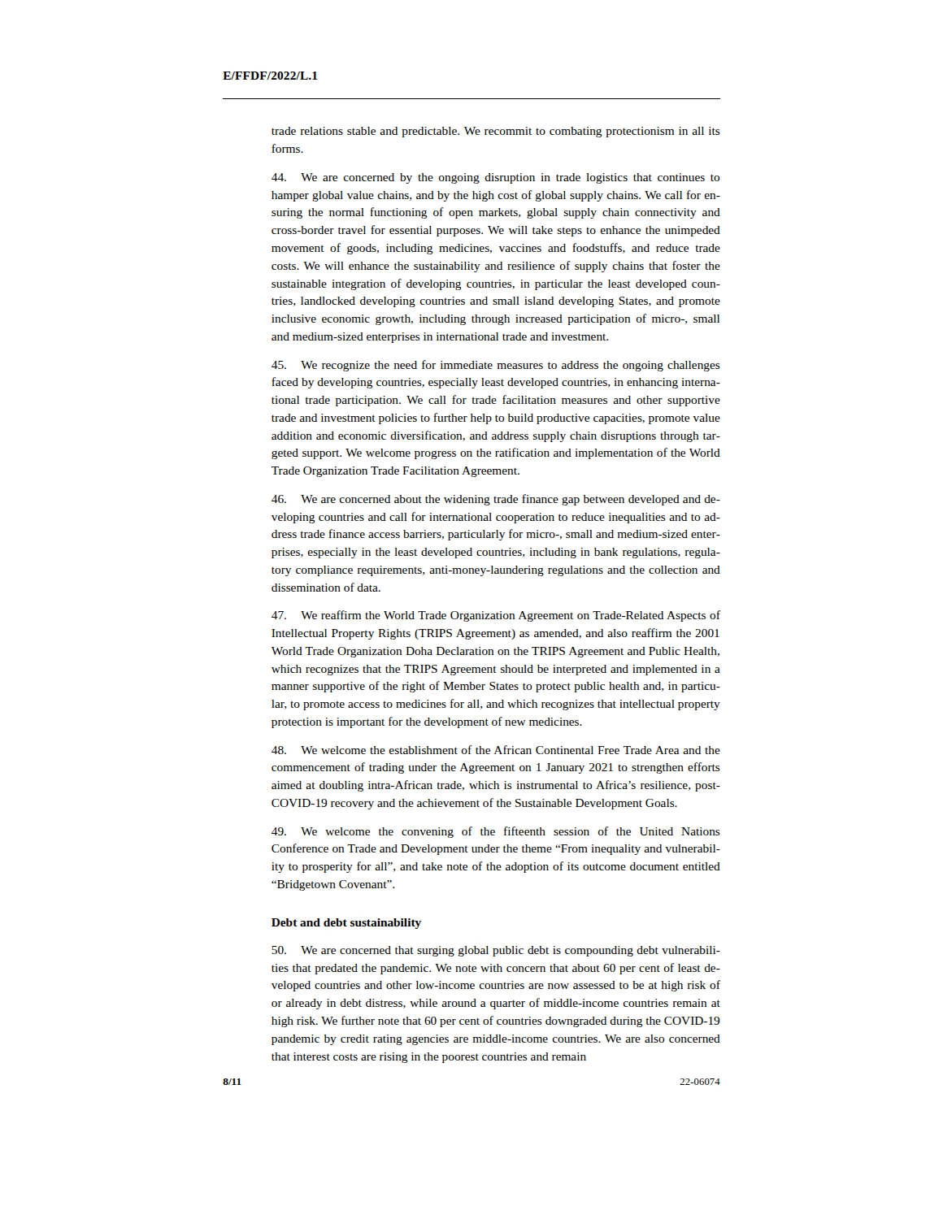E/FFDF/2022/L.1
trade relations stable and predictable. We recommit to combating protectionism in all its forms.
44. We are concerned by the ongoing disruption in trade logistics that continues to hamper global value chains, and by the high cost of global supply chains. We call for ensuring the normal functioning of open markets, global supply chain connectivity and cross-border travel for essential purposes. We will take steps to enhance the unimpeded movement of goods, including medicines, vaccines and foodstuffs, and reduce trade costs. We will enhance the sustainability and resilience of supply chains that foster the sustainable integration of developing countries, in particular the least developed countries, landlocked developing countries and small island developing States, and promote inclusive economic growth, including through increased participation of micro-, small and medium-sized enterprises in international trade and investment.
45. We recognize the need for immediate measures to address the ongoing challenges faced by developing countries, especially least developed countries, in enhancing international trade participation. We call for trade facilitation measures and other supportive trade and investment policies to further help to build productive capacities, promote value addition and economic diversification, and address supply chain disruptions through targeted support. We welcome progress on the ratification and implementation of the World Trade Organization Trade Facilitation Agreement.
46. We are concerned about the widening trade finance gap between developed and developing countries and call for international cooperation to reduce inequalities and to address trade finance access barriers, particularly for micro-, small and medium-sized enterprises, especially in the least developed countries, including in bank regulations, regulatory compliance requirements, anti-money-laundering regulations and the collection and dissemination of data.
47. We reaffirm the World Trade Organization Agreement on Trade-Related Aspects of Intellectual Property Rights (TRIPS Agreement) as amended, and also reaffirm the 2001 World Trade Organization Doha Declaration on the TRIPS Agreement and Public Health, which recognizes that the TRIPS Agreement should be interpreted and implemented in a manner supportive of the right of Member States to protect public health and, in particular, to promote access to medicines for all, and which recognizes that intellectual property protection is important for the development of new medicines.
48. We welcome the establishment of the African Continental Free Trade Area and the commencement of trading under the Agreement on 1 January 2021 to strengthen efforts aimed at doubling intra-African trade, which is instrumental to Africa’s resilience, post-COVID-19 recovery and the achievement of the Sustainable Development Goals.
49. We welcome the convening of the fifteenth session of the United Nations Conference on Trade and Development under the theme “From inequality and vulnerability to prosperity for all”, and take note of the adoption of its outcome document entitled “Bridgetown Covenant”.
Debt and debt sustainability
50. We are concerned that surging global public debt is compounding debt vulnerabilities that predated the pandemic. We note with concern that about 60 per cent of least developed countries and other low-income countries are now assessed to be at high risk of or already in debt distress, while around a quarter of middle-income countries remain at high risk. We further note that 60 per cent of countries downgraded during the COVID-19 pandemic by credit rating agencies are middle-income countries. We are also concerned that interest costs are rising in the poorest countries and remain
8/11 22-06074